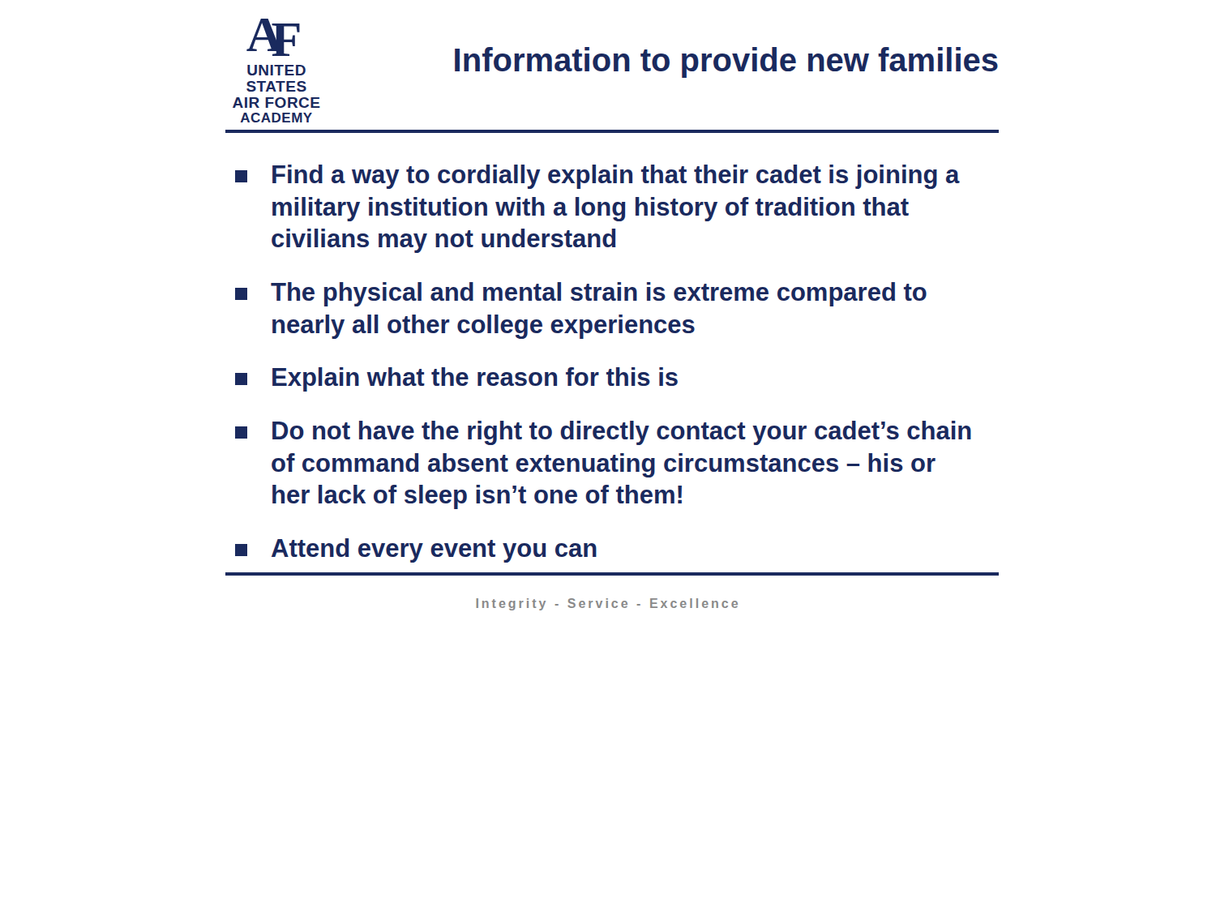AF UNITED STATES AIR FORCE ACADEMY
Information to provide new families
Find a way to cordially explain that their cadet is joining a military institution with a long history of tradition that civilians may not understand
The physical and mental strain is extreme compared to nearly all other college experiences
Explain what the reason for this is
Do not have the right to directly contact your cadet’s chain of command absent extenuating circumstances – his or her lack of sleep isn’t one of them!
Attend every event you can
Integrity - Service - Excellence